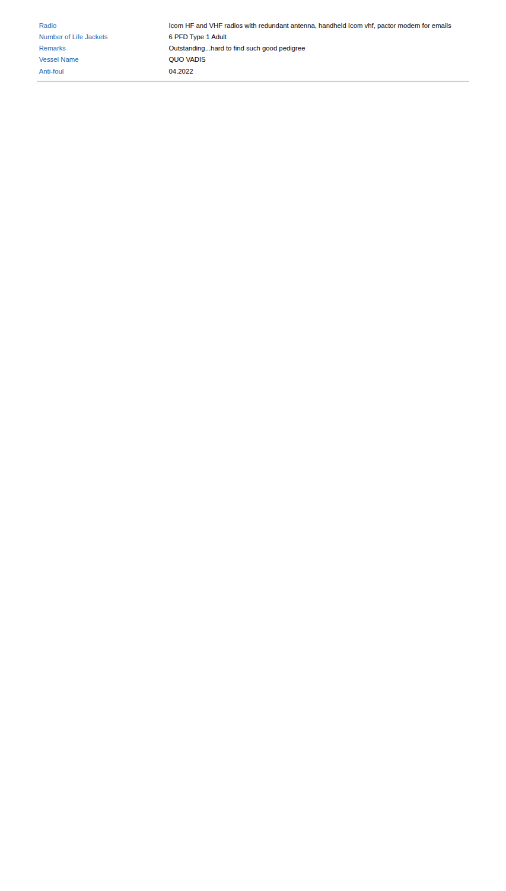| Radio | Icom HF and VHF radios with redundant antenna, handheld Icom vhf, pactor modem for emails |
| Number of Life Jackets | 6 PFD Type 1 Adult |
| Remarks | Outstanding...hard to find such good pedigree |
| Vessel Name | QUO VADIS |
| Anti-foul | 04.2022 |